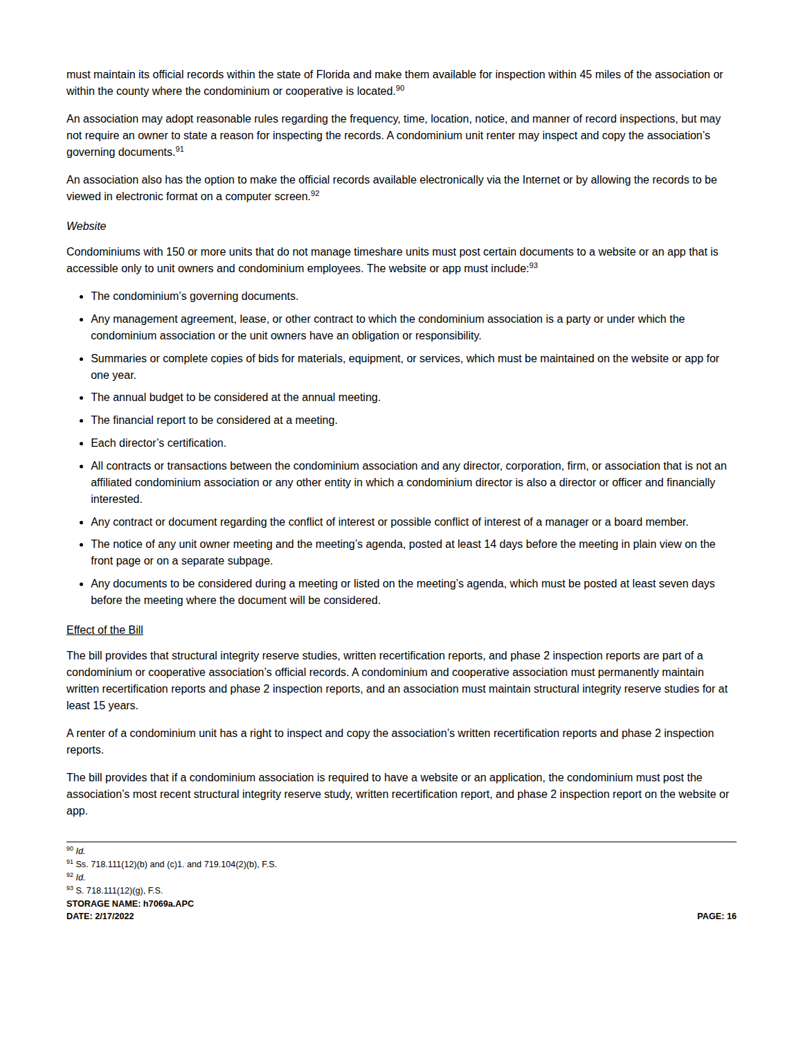must maintain its official records within the state of Florida and make them available for inspection within 45 miles of the association or within the county where the condominium or cooperative is located.90
An association may adopt reasonable rules regarding the frequency, time, location, notice, and manner of record inspections, but may not require an owner to state a reason for inspecting the records. A condominium unit renter may inspect and copy the association’s governing documents.91
An association also has the option to make the official records available electronically via the Internet or by allowing the records to be viewed in electronic format on a computer screen.92
Website
Condominiums with 150 or more units that do not manage timeshare units must post certain documents to a website or an app that is accessible only to unit owners and condominium employees. The website or app must include:93
The condominium’s governing documents.
Any management agreement, lease, or other contract to which the condominium association is a party or under which the condominium association or the unit owners have an obligation or responsibility.
Summaries or complete copies of bids for materials, equipment, or services, which must be maintained on the website or app for one year.
The annual budget to be considered at the annual meeting.
The financial report to be considered at a meeting.
Each director’s certification.
All contracts or transactions between the condominium association and any director, corporation, firm, or association that is not an affiliated condominium association or any other entity in which a condominium director is also a director or officer and financially interested.
Any contract or document regarding the conflict of interest or possible conflict of interest of a manager or a board member.
The notice of any unit owner meeting and the meeting’s agenda, posted at least 14 days before the meeting in plain view on the front page or on a separate subpage.
Any documents to be considered during a meeting or listed on the meeting’s agenda, which must be posted at least seven days before the meeting where the document will be considered.
Effect of the Bill
The bill provides that structural integrity reserve studies, written recertification reports, and phase 2 inspection reports are part of a condominium or cooperative association’s official records. A condominium and cooperative association must permanently maintain written recertification reports and phase 2 inspection reports, and an association must maintain structural integrity reserve studies for at least 15 years.
A renter of a condominium unit has a right to inspect and copy the association’s written recertification reports and phase 2 inspection reports.
The bill provides that if a condominium association is required to have a website or an application, the condominium must post the association’s most recent structural integrity reserve study, written recertification report, and phase 2 inspection report on the website or app.
90 Id.
91 Ss. 718.111(12)(b) and (c)1. and 719.104(2)(b), F.S.
92 Id.
93 S. 718.111(12)(g), F.S.
STORAGE NAME: h7069a.APC
DATE: 2/17/2022 PAGE: 16